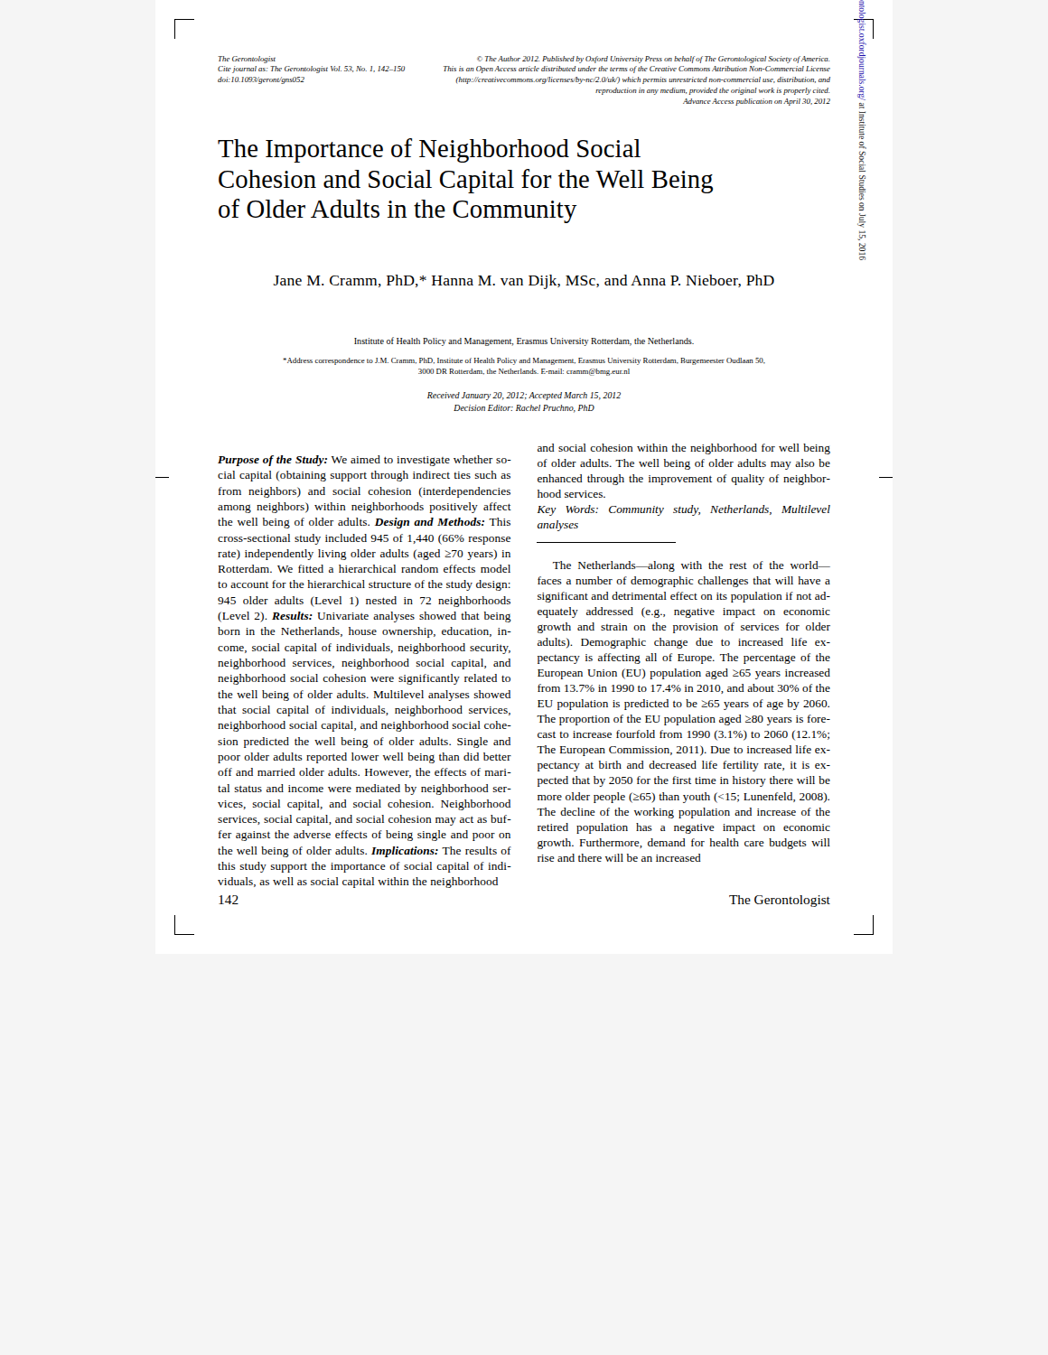The Gerontologist
Cite journal as: The Gerontologist Vol. 53, No. 1, 142–150
doi:10.1093/geront/gns052
© The Author 2012. Published by Oxford University Press on behalf of The Gerontological Society of America.
This is an Open Access article distributed under the terms of the Creative Commons Attribution Non-Commercial License
(http://creativecommons.org/licenses/by-nc/2.0/uk/) which permits unrestricted non-commercial use, distribution, and
reproduction in any medium, provided the original work is properly cited.
Advance Access publication on April 30, 2012
The Importance of Neighborhood Social
Cohesion and Social Capital for the Well Being
of Older Adults in the Community
Jane M. Cramm, PhD,* Hanna M. van Dijk, MSc, and Anna P. Nieboer, PhD
Institute of Health Policy and Management, Erasmus University Rotterdam, the Netherlands.
*Address correspondence to J.M. Cramm, PhD, Institute of Health Policy and Management, Erasmus University Rotterdam, Burgemeester Oudlaan 50,
3000 DR Rotterdam, the Netherlands. E-mail: cramm@bmg.eur.nl
Received January 20, 2012; Accepted March 15, 2012
Decision Editor: Rachel Pruchno, PhD
Purpose of the Study: We aimed to investigate whether social capital (obtaining support through indirect ties such as from neighbors) and social cohesion (interdependencies among neighbors) within neighborhoods positively affect the well being of older adults. Design and Methods: This cross-sectional study included 945 of 1,440 (66% response rate) independently living older adults (aged ≥70 years) in Rotterdam. We fitted a hierarchical random effects model to account for the hierarchical structure of the study design: 945 older adults (Level 1) nested in 72 neighborhoods (Level 2). Results: Univariate analyses showed that being born in the Netherlands, house ownership, education, income, social capital of individuals, neighborhood security, neighborhood services, neighborhood social capital, and neighborhood social cohesion were significantly related to the well being of older adults. Multilevel analyses showed that social capital of individuals, neighborhood services, neighborhood social capital, and neighborhood social cohesion predicted the well being of older adults. Single and poor older adults reported lower well being than did better off and married older adults. However, the effects of marital status and income were mediated by neighborhood services, social capital, and social cohesion. Neighborhood services, social capital, and social cohesion may act as buffer against the adverse effects of being single and poor on the well being of older adults. Implications: The results of this study support the importance of social capital of individuals, as well as social capital within the neighborhood
and social cohesion within the neighborhood for well being of older adults. The well being of older adults may also be enhanced through the improvement of quality of neighborhood services.
Key Words: Community study, Netherlands, Multilevel analyses
The Netherlands—along with the rest of the world—faces a number of demographic challenges that will have a significant and detrimental effect on its population if not adequately addressed (e.g., negative impact on economic growth and strain on the provision of services for older adults). Demographic change due to increased life expectancy is affecting all of Europe. The percentage of the European Union (EU) population aged ≥65 years increased from 13.7% in 1990 to 17.4% in 2010, and about 30% of the EU population is predicted to be ≥65 years of age by 2060. The proportion of the EU population aged ≥80 years is forecast to increase fourfold from 1990 (3.1%) to 2060 (12.1%; The European Commission, 2011). Due to increased life expectancy at birth and decreased life fertility rate, it is expected that by 2050 for the first time in history there will be more older people (≥65) than youth (<15; Lunenfeld, 2008). The decline of the working population and increase of the retired population has a negative impact on economic growth. Furthermore, demand for health care budgets will rise and there will be an increased
142
The Gerontologist
Downloaded from http://gerontologist.oxfordjournals.org/ at Institute of Social Studies on July 15, 2016